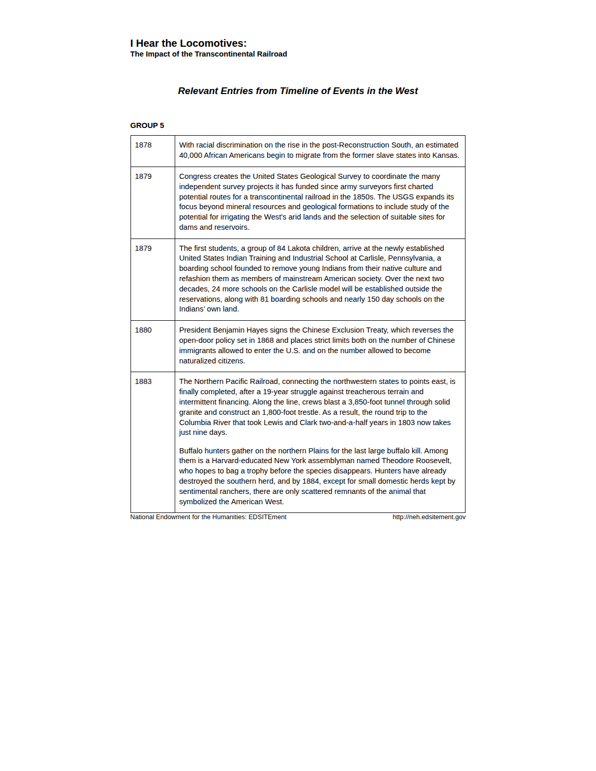I Hear the Locomotives:
The Impact of the Transcontinental Railroad
Relevant Entries from Timeline of Events in the West
GROUP 5
| 1878 | With racial discrimination on the rise in the post-Reconstruction South, an estimated 40,000 African Americans begin to migrate from the former slave states into Kansas. |
| 1879 | Congress creates the United States Geological Survey to coordinate the many independent survey projects it has funded since army surveyors first charted potential routes for a transcontinental railroad in the 1850s. The USGS expands its focus beyond mineral resources and geological formations to include study of the potential for irrigating the West's arid lands and the selection of suitable sites for dams and reservoirs. |
| 1879 | The first students, a group of 84 Lakota children, arrive at the newly established United States Indian Training and Industrial School at Carlisle, Pennsylvania, a boarding school founded to remove young Indians from their native culture and refashion them as members of mainstream American society. Over the next two decades, 24 more schools on the Carlisle model will be established outside the reservations, along with 81 boarding schools and nearly 150 day schools on the Indians’ own land. |
| 1880 | President Benjamin Hayes signs the Chinese Exclusion Treaty, which reverses the open-door policy set in 1868 and places strict limits both on the number of Chinese immigrants allowed to enter the U.S. and on the number allowed to become naturalized citizens. |
| 1883 | The Northern Pacific Railroad, connecting the northwestern states to points east, is finally completed, after a 19-year struggle against treacherous terrain and intermittent financing. Along the line, crews blast a 3,850-foot tunnel through solid granite and construct an 1,800-foot trestle. As a result, the round trip to the Columbia River that took Lewis and Clark two-and-a-half years in 1803 now takes just nine days. Buffalo hunters gather on the northern Plains for the last large buffalo kill. Among them is a Harvard-educated New York assemblyman named Theodore Roosevelt, who hopes to bag a trophy before the species disappears. Hunters have already destroyed the southern herd, and by 1884, except for small domestic herds kept by sentimental ranchers, there are only scattered remnants of the animal that symbolized the American West. |
National Endowment for the Humanities: EDSITEment http://neh.edsitement.gov